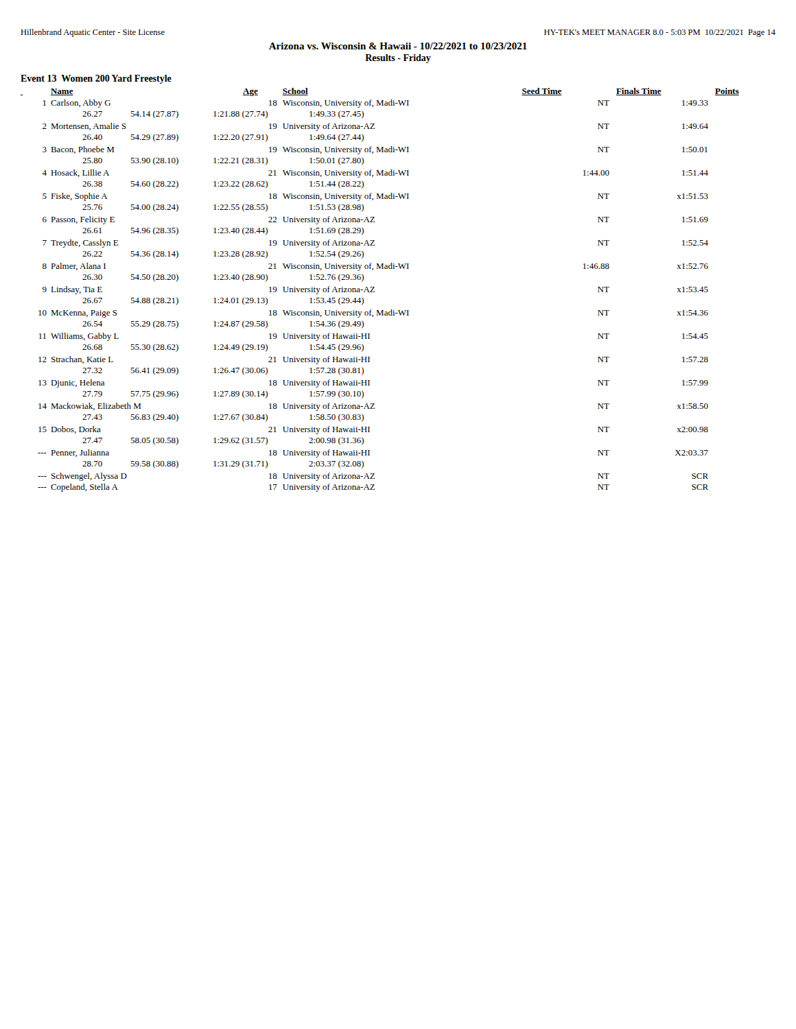Hillenbrand Aquatic Center - Site License HY-TEK's MEET MANAGER 8.0 - 5:03 PM 10/22/2021 Page 14
Arizona vs. Wisconsin & Hawaii - 10/22/2021 to 10/23/2021
Results - Friday
Event 13 Women 200 Yard Freestyle
| | Name | Age | School | Seed Time | Finals Time | Points |
| --- | --- | --- | --- | --- | --- | --- |
| 1 | Carlson, Abby G | 18 | Wisconsin, University of, Madi-WI | NT | 1:49.33 | |
| 26.27 54.14 (27.87) 1:21.88 (27.74) 1:49.33 (27.45) |
| 2 | Mortensen, Amalie S | 19 | University of Arizona-AZ | NT | 1:49.64 | |
| 26.40 54.29 (27.89) 1:22.20 (27.91) 1:49.64 (27.44) |
| 3 | Bacon, Phoebe M | 19 | Wisconsin, University of, Madi-WI | NT | 1:50.01 | |
| 25.80 53.90 (28.10) 1:22.21 (28.31) 1:50.01 (27.80) |
| 4 | Hosack, Lillie A | 21 | Wisconsin, University of, Madi-WI | 1:44.00 | 1:51.44 | |
| 26.38 54.60 (28.22) 1:23.22 (28.62) 1:51.44 (28.22) |
| 5 | Fiske, Sophie A | 18 | Wisconsin, University of, Madi-WI | NT | x1:51.53 | |
| 25.76 54.00 (28.24) 1:22.55 (28.55) 1:51.53 (28.98) |
| 6 | Passon, Felicity E | 22 | University of Arizona-AZ | NT | 1:51.69 | |
| 26.61 54.96 (28.35) 1:23.40 (28.44) 1:51.69 (28.29) |
| 7 | Treydte, Casslyn E | 19 | University of Arizona-AZ | NT | 1:52.54 | |
| 26.22 54.36 (28.14) 1:23.28 (28.92) 1:52.54 (29.26) |
| 8 | Palmer, Alana I | 21 | Wisconsin, University of, Madi-WI | 1:46.88 | x1:52.76 | |
| 26.30 54.50 (28.20) 1:23.40 (28.90) 1:52.76 (29.36) |
| 9 | Lindsay, Tia E | 19 | University of Arizona-AZ | NT | x1:53.45 | |
| 26.67 54.88 (28.21) 1:24.01 (29.13) 1:53.45 (29.44) |
| 10 | McKenna, Paige S | 18 | Wisconsin, University of, Madi-WI | NT | x1:54.36 | |
| 26.54 55.29 (28.75) 1:24.87 (29.58) 1:54.36 (29.49) |
| 11 | Williams, Gabby L | 19 | University of Hawaii-HI | NT | 1:54.45 | |
| 26.68 55.30 (28.62) 1:24.49 (29.19) 1:54.45 (29.96) |
| 12 | Strachan, Katie L | 21 | University of Hawaii-HI | NT | 1:57.28 | |
| 27.32 56.41 (29.09) 1:26.47 (30.06) 1:57.28 (30.81) |
| 13 | Djunic, Helena | 18 | University of Hawaii-HI | NT | 1:57.99 | |
| 27.79 57.75 (29.96) 1:27.89 (30.14) 1:57.99 (30.10) |
| 14 | Mackowiak, Elizabeth M | 18 | University of Arizona-AZ | NT | x1:58.50 | |
| 27.43 56.83 (29.40) 1:27.67 (30.84) 1:58.50 (30.83) |
| 15 | Dobos, Dorka | 21 | University of Hawaii-HI | NT | x2:00.98 | |
| 27.47 58.05 (30.58) 1:29.62 (31.57) 2:00.98 (31.36) |
| --- | Penner, Julianna | 18 | University of Hawaii-HI | NT | X2:03.37 | |
| 28.70 59.58 (30.88) 1:31.29 (31.71) 2:03.37 (32.08) |
| --- | Schwengel, Alyssa D | 18 | University of Arizona-AZ | NT | SCR | |
| --- | Copeland, Stella A | 17 | University of Arizona-AZ | NT | SCR | |